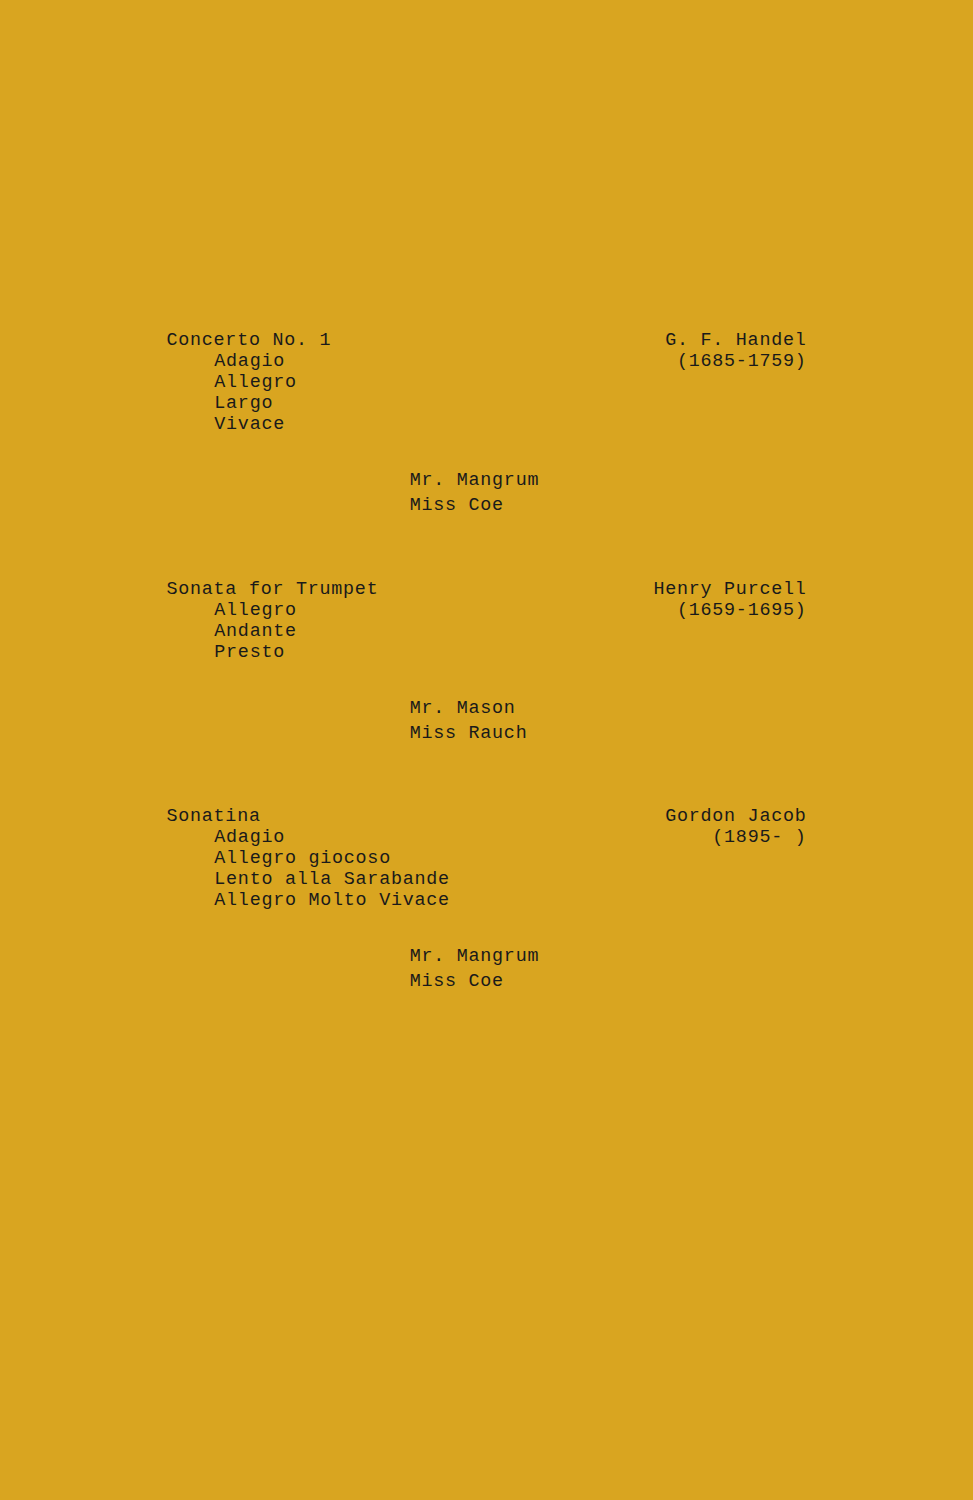Concerto No. 1
Adagio
Allegro
Largo
Vivace
G. F. Handel (1685-1759)
Mr. Mangrum
Miss Coe
Sonata for Trumpet
Allegro
Andante
Presto
Henry Purcell (1659-1695)
Mr. Mason
Miss Rauch
Sonatina
Adagio
Allegro giocoso
Lento alla Sarabande
Allegro Molto Vivace
Gordon Jacob (1895- )
Mr. Mangrum
Miss Coe